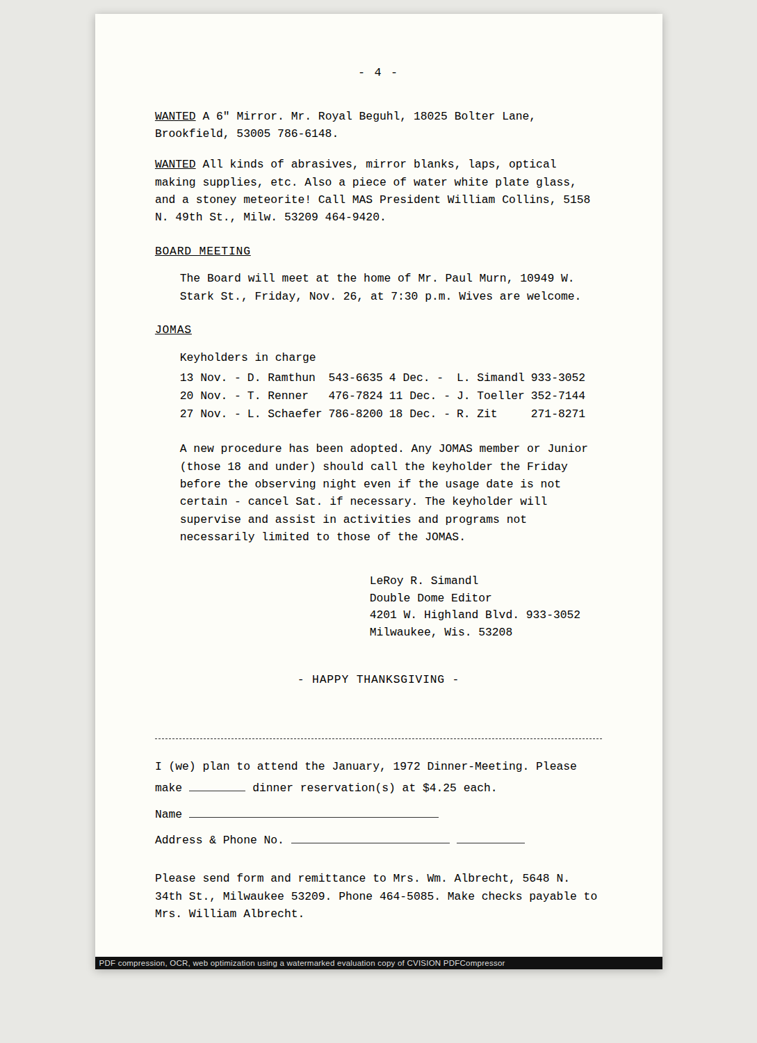- 4 -
WANTED A 6" Mirror. Mr. Royal Beguhl, 18025 Bolter Lane, Brookfield, 53005 786-6148.
WANTED All kinds of abrasives, mirror blanks, laps, optical making supplies, etc. Also a piece of water white plate glass, and a stoney meteorite! Call MAS President William Collins, 5158 N. 49th St., Milw. 53209 464-9420.
BOARD MEETING
The Board will meet at the home of Mr. Paul Murn, 10949 W. Stark St., Friday, Nov. 26, at 7:30 p.m. Wives are welcome.
JOMAS
Keyholders in charge
| 13 Nov. - | D. Ramthun | 543-6635 | 4 Dec. - | L. Simandl | 933-3052 |
| 20 Nov. - | T. Renner | 476-7824 | 11 Dec. - | J. Toeller | 352-7144 |
| 27 Nov. - | L. Schaefer | 786-8200 | 18 Dec. - | R. Zit | 271-8271 |
A new procedure has been adopted. Any JOMAS member or Junior (those 18 and under) should call the keyholder the Friday before the observing night even if the usage date is not certain - cancel Sat. if necessary. The keyholder will supervise and assist in activities and programs not necessarily limited to those of the JOMAS.
LeRoy R. Simandl
Double Dome Editor
4201 W. Highland Blvd. 933-3052
Milwaukee, Wis. 53208
- HAPPY THANKSGIVING -
I (we) plan to attend the January, 1972 Dinner-Meeting. Please make dinner reservation(s) at $4.25 each.
Name
Address & Phone No.
Please send form and remittance to Mrs. Wm. Albrecht, 5648 N. 34th St., Milwaukee 53209. Phone 464-5085. Make checks payable to Mrs. William Albrecht.
PDF compression, OCR, web optimization using a watermarked evaluation copy of CVISION PDFCompressor